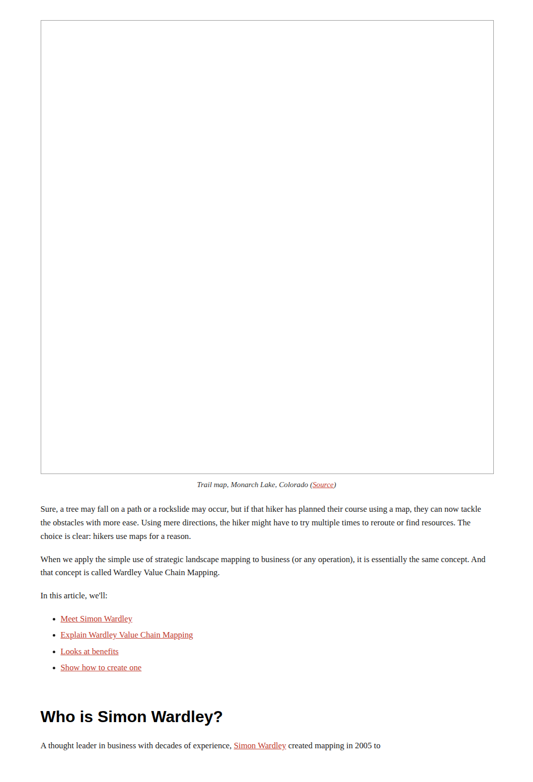Trail map, Monarch Lake, Colorado (Source)
Sure, a tree may fall on a path or a rockslide may occur, but if that hiker has planned their course using a map, they can now tackle the obstacles with more ease. Using mere directions, the hiker might have to try multiple times to reroute or find resources. The choice is clear: hikers use maps for a reason.
When we apply the simple use of strategic landscape mapping to business (or any operation), it is essentially the same concept. And that concept is called Wardley Value Chain Mapping.
In this article, we'll:
Meet Simon Wardley
Explain Wardley Value Chain Mapping
Looks at benefits
Show how to create one
Who is Simon Wardley?
A thought leader in business with decades of experience, Simon Wardley created mapping in 2005 to